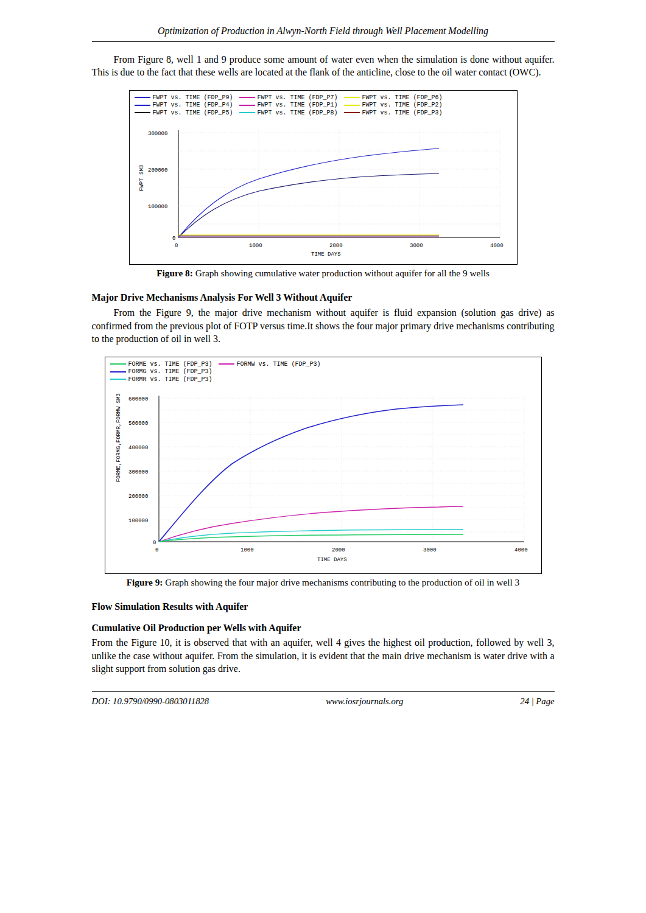Optimization of Production in Alwyn-North Field through Well Placement Modelling
From Figure 8, well 1 and 9 produce some amount of water even when the simulation is done without aquifer. This is due to the fact that these wells are located at the flank of the anticline, close to the oil water contact (OWC).
| FWPT vs. TIME (FDP_P9) | FWPT vs. TIME (FDP_P7) | FWPT vs. TIME (FDP_P6) |
| FWPT vs. TIME (FDP_P4) | FWPT vs. TIME (FDP_P1) | FWPT vs. TIME (FDP_P2) |
| FWPT vs. TIME (FDP_P5) | FWPT vs. TIME (FDP_P8) | FWPT vs. TIME (FDP_P3) |
FWPT SM3 300000 200000 100000 0 0 1000 2000 3000 4000 TIME DAYS
Figure 8: Graph showing cumulative water production without aquifer for all the 9 wells
Major Drive Mechanisms Analysis For Well 3 Without Aquifer
From the Figure 9, the major drive mechanism without aquifer is fluid expansion (solution gas drive) as confirmed from the previous plot of FOTP versus time.It shows the four major primary drive mechanisms contributing to the production of oil in well 3.
| FORME vs. TIME (FDP_P3) | FORMW vs. TIME (FDP_P3) |
| FORMG vs. TIME (FDP_P3) | |
| FORMR vs. TIME (FDP_P3) | |
FORME,FORMG,FORMR,FORMW SM3 600000 500000 400000 300000 200000 100000 0 0 1000 2000 3000 4000 TIME DAYS
Figure 9: Graph showing the four major drive mechanisms contributing to the production of oil in well 3
Flow Simulation Results with Aquifer
Cumulative Oil Production per Wells with Aquifer
From the Figure 10, it is observed that with an aquifer, well 4 gives the highest oil production, followed by well 3, unlike the case without aquifer. From the simulation, it is evident that the main drive mechanism is water drive with a slight support from solution gas drive.
DOI: 10.9790/0990-0803011828 www.iosrjournals.org 24 | Page